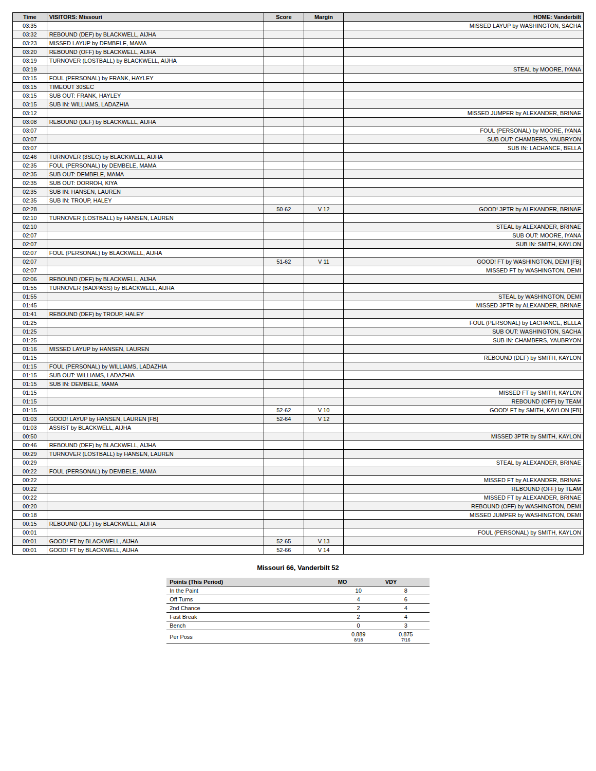| Time | VISITORS: Missouri | Score | Margin | HOME: Vanderbilt |
| --- | --- | --- | --- | --- |
| 03:35 | | | | MISSED LAYUP by WASHINGTON, SACHA |
| 03:32 | REBOUND (DEF) by BLACKWELL, AIJHA | | | |
| 03:23 | MISSED LAYUP by DEMBELE, MAMA | | | |
| 03:20 | REBOUND (OFF) by BLACKWELL, AIJHA | | | |
| 03:19 | TURNOVER (LOSTBALL) by BLACKWELL, AIJHA | | | |
| 03:19 | | | | STEAL by MOORE, IYANA |
| 03:15 | FOUL (PERSONAL) by FRANK, HAYLEY | | | |
| 03:15 | TIMEOUT 30SEC | | | |
| 03:15 | SUB OUT: FRANK, HAYLEY | | | |
| 03:15 | SUB IN: WILLIAMS, LADAZHIA | | | |
| 03:12 | | | | MISSED JUMPER by ALEXANDER, BRINAE |
| 03:08 | REBOUND (DEF) by BLACKWELL, AIJHA | | | |
| 03:07 | | | | FOUL (PERSONAL) by MOORE, IYANA |
| 03:07 | | | | SUB OUT: CHAMBERS, YAUBRYON |
| 03:07 | | | | SUB IN: LACHANCE, BELLA |
| 02:46 | TURNOVER (3SEC) by BLACKWELL, AIJHA | | | |
| 02:35 | FOUL (PERSONAL) by DEMBELE, MAMA | | | |
| 02:35 | SUB OUT: DEMBELE, MAMA | | | |
| 02:35 | SUB OUT: DORROH, KIYA | | | |
| 02:35 | SUB IN: HANSEN, LAUREN | | | |
| 02:35 | SUB IN: TROUP, HALEY | | | |
| 02:28 | | 50-62 | V 12 | GOOD! 3PTR by ALEXANDER, BRINAE |
| 02:10 | TURNOVER (LOSTBALL) by HANSEN, LAUREN | | | |
| 02:10 | | | | STEAL by ALEXANDER, BRINAE |
| 02:07 | | | | SUB OUT: MOORE, IYANA |
| 02:07 | | | | SUB IN: SMITH, KAYLON |
| 02:07 | FOUL (PERSONAL) by BLACKWELL, AIJHA | | | |
| 02:07 | | 51-62 | V 11 | GOOD! FT by WASHINGTON, DEMI [FB] |
| 02:07 | | | | MISSED FT by WASHINGTON, DEMI |
| 02:06 | REBOUND (DEF) by BLACKWELL, AIJHA | | | |
| 01:55 | TURNOVER (BADPASS) by BLACKWELL, AIJHA | | | |
| 01:55 | | | | STEAL by WASHINGTON, DEMI |
| 01:45 | | | | MISSED 3PTR by ALEXANDER, BRINAE |
| 01:41 | REBOUND (DEF) by TROUP, HALEY | | | |
| 01:25 | | | | FOUL (PERSONAL) by LACHANCE, BELLA |
| 01:25 | | | | SUB OUT: WASHINGTON, SACHA |
| 01:25 | | | | SUB IN: CHAMBERS, YAUBRYON |
| 01:16 | MISSED LAYUP by HANSEN, LAUREN | | | |
| 01:15 | | | | REBOUND (DEF) by SMITH, KAYLON |
| 01:15 | FOUL (PERSONAL) by WILLIAMS, LADAZHIA | | | |
| 01:15 | SUB OUT: WILLIAMS, LADAZHIA | | | |
| 01:15 | SUB IN: DEMBELE, MAMA | | | |
| 01:15 | | | | MISSED FT by SMITH, KAYLON |
| 01:15 | | | | REBOUND (OFF) by TEAM |
| 01:15 | | 52-62 | V 10 | GOOD! FT by SMITH, KAYLON [FB] |
| 01:03 | GOOD! LAYUP by HANSEN, LAUREN [FB] | 52-64 | V 12 | |
| 01:03 | ASSIST by BLACKWELL, AIJHA | | | |
| 00:50 | | | | MISSED 3PTR by SMITH, KAYLON |
| 00:46 | REBOUND (DEF) by BLACKWELL, AIJHA | | | |
| 00:29 | TURNOVER (LOSTBALL) by HANSEN, LAUREN | | | |
| 00:29 | | | | STEAL by ALEXANDER, BRINAE |
| 00:22 | FOUL (PERSONAL) by DEMBELE, MAMA | | | |
| 00:22 | | | | MISSED FT by ALEXANDER, BRINAE |
| 00:22 | | | | REBOUND (OFF) by TEAM |
| 00:22 | | | | MISSED FT by ALEXANDER, BRINAE |
| 00:20 | | | | REBOUND (OFF) by WASHINGTON, DEMI |
| 00:18 | | | | MISSED JUMPER by WASHINGTON, DEMI |
| 00:15 | REBOUND (DEF) by BLACKWELL, AIJHA | | | |
| 00:01 | | | | FOUL (PERSONAL) by SMITH, KAYLON |
| 00:01 | GOOD! FT by BLACKWELL, AIJHA | 52-65 | V 13 | |
| 00:01 | GOOD! FT by BLACKWELL, AIJHA | 52-66 | V 14 | |
Missouri 66, Vanderbilt 52
| Points (This Period) | MO | VDY |
| --- | --- | --- |
| In the Paint | 10 | 8 |
| Off Turns | 4 | 6 |
| 2nd Chance | 2 | 4 |
| Fast Break | 2 | 4 |
| Bench | 0 | 3 |
| Per Poss | 0.889 8/18 | 0.875 7/16 |